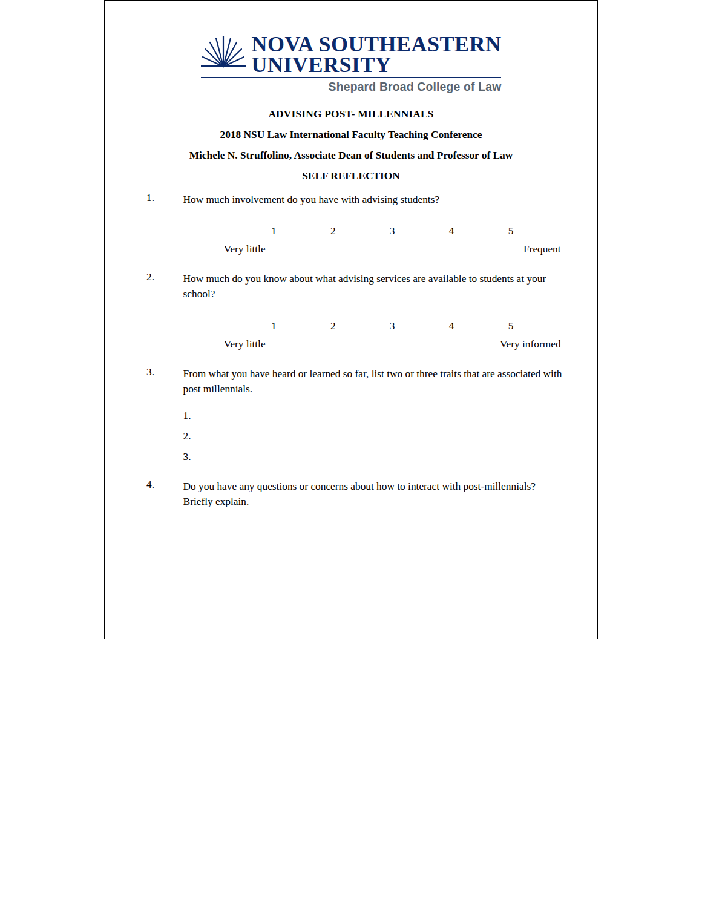NOVA SOUTHEASTERN UNIVERSITY
Shepard Broad College of Law
ADVISING POST- MILLENNIALS
2018 NSU Law International Faculty Teaching Conference
Michele N. Struffolino, Associate Dean of Students and Professor of Law
SELF REFLECTION
How much involvement do you have with advising students?
| 1 | 2 | 3 | 4 | 5 |
Very little Frequent
How much do you know about what advising services are available to students at your school?
| 1 | 2 | 3 | 4 | 5 |
Very little Very informed
From what you have heard or learned so far, list two or three traits that are associated with post millennials.
1.
2.
3.
Do you have any questions or concerns about how to interact with post-millennials? Briefly explain.